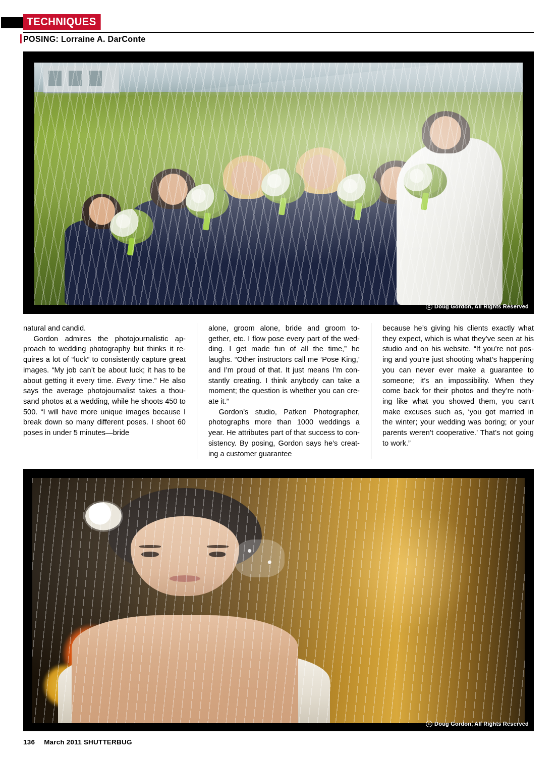TECHNIQUES
POSING: Lorraine A. DarConte
CDoug Gordon, All Rights Reserved
natural and candid.
Gordon admires the photojournalistic approach to wedding photography but thinks it requires a lot of “luck” to consistently capture great images. “My job can’t be about luck; it has to be about getting it every time. Every time.” He also says the average photojournalist takes a thousand photos at a wedding, while he shoots 450 to 500. “I will have more unique images because I break down so many different poses. I shoot 60 poses in under 5 minutes—bride
alone, groom alone, bride and groom together, etc. I flow pose every part of the wedding. I get made fun of all the time,” he laughs. “Other instructors call me ‘Pose King,’ and I’m proud of that. It just means I’m constantly creating. I think anybody can take a moment; the question is whether you can create it.”
Gordon’s studio, Patken Photographer, photographs more than 1000 weddings a year. He attributes part of that success to consistency. By posing, Gordon says he’s creating a customer guarantee
because he’s giving his clients exactly what they expect, which is what they’ve seen at his studio and on his website. “If you’re not posing and you’re just shooting what’s happening you can never ever make a guarantee to someone; it’s an impossibility. When they come back for their photos and they’re nothing like what you showed them, you can’t make excuses such as, ‘you got married in the winter; your wedding was boring; or your parents weren’t cooperative.’ That’s not going to work.”
CDoug Gordon, All Rights Reserved
136 March 2011 SHUTTERBUG